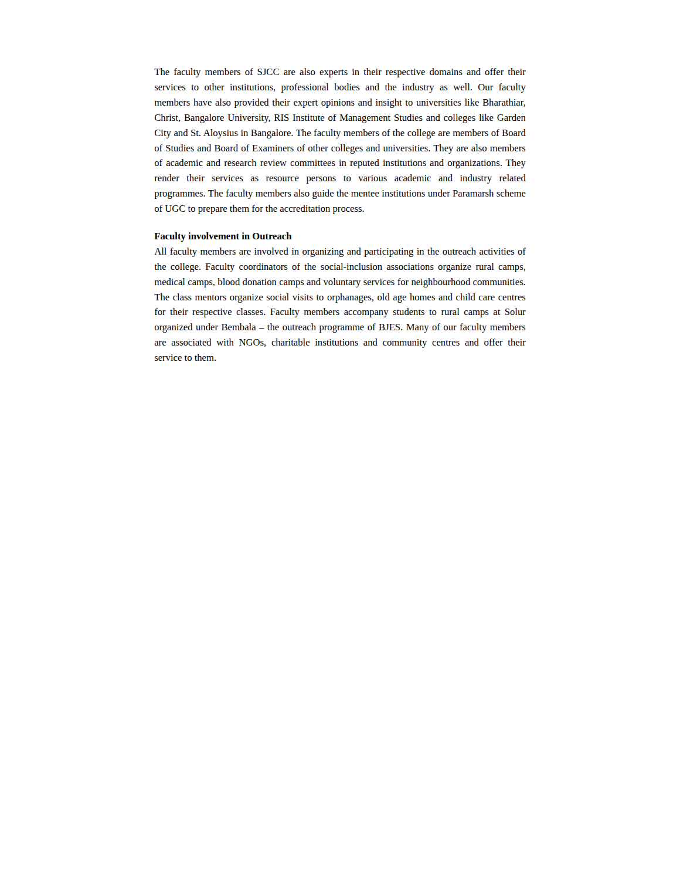The faculty members of SJCC are also experts in their respective domains and offer their services to other institutions, professional bodies and the industry as well. Our faculty members have also provided their expert opinions and insight to universities like Bharathiar, Christ, Bangalore University, RIS Institute of Management Studies and colleges like Garden City and St. Aloysius in Bangalore. The faculty members of the college are members of Board of Studies and Board of Examiners of other colleges and universities. They are also members of academic and research review committees in reputed institutions and organizations. They render their services as resource persons to various academic and industry related programmes. The faculty members also guide the mentee institutions under Paramarsh scheme of UGC to prepare them for the accreditation process.
Faculty involvement in Outreach
All faculty members are involved in organizing and participating in the outreach activities of the college. Faculty coordinators of the social-inclusion associations organize rural camps, medical camps, blood donation camps and voluntary services for neighbourhood communities. The class mentors organize social visits to orphanages, old age homes and child care centres for their respective classes. Faculty members accompany students to rural camps at Solur organized under Bembala – the outreach programme of BJES. Many of our faculty members are associated with NGOs, charitable institutions and community centres and offer their service to them.